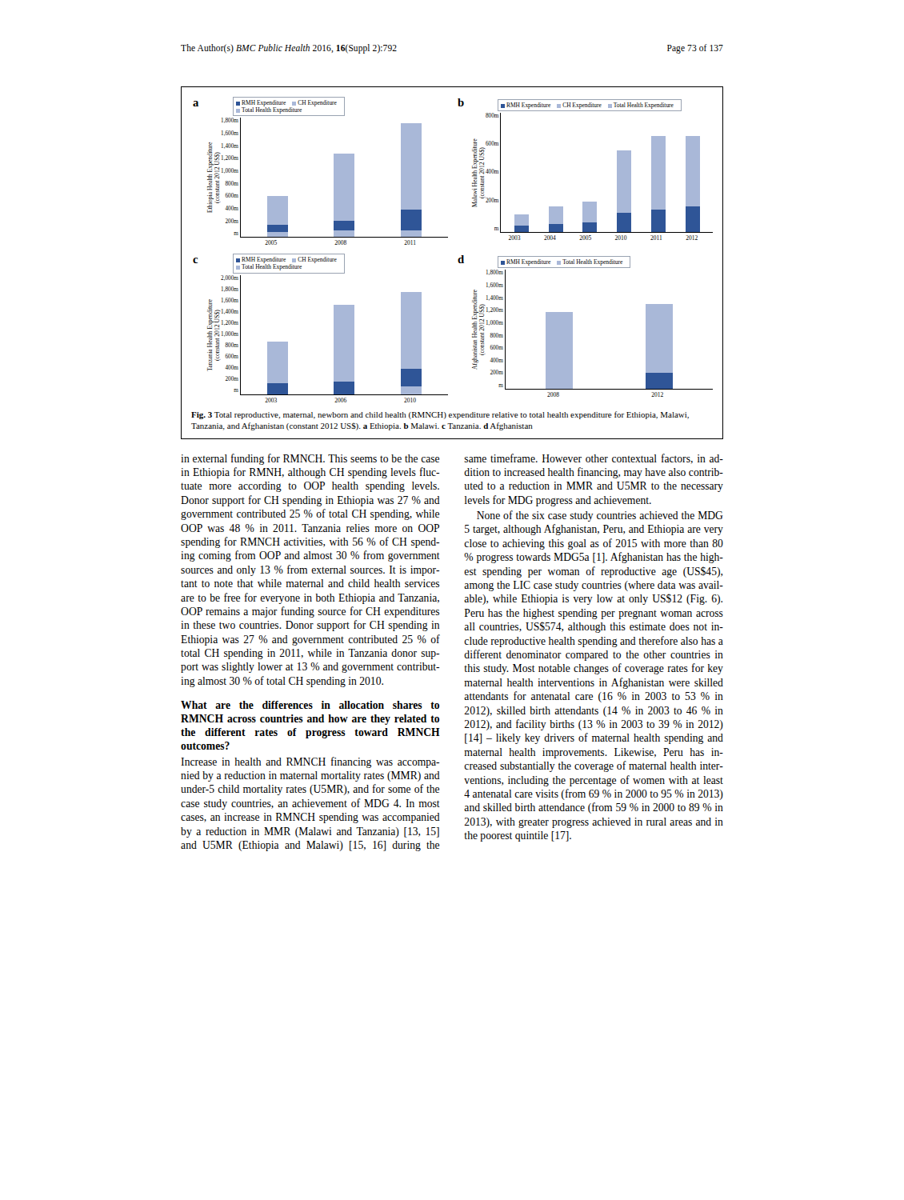The Author(s) BMC Public Health 2016, 16(Suppl 2):792
Page 73 of 137
a
RMH Expenditure CH Expenditure
Total Health Expenditure
Ethiopia Health Expenditure
(constant 2012 US$)
1,800m
1,600m
1,400m
1,200m
1,000m
800m
600m
400m
200m
m
x
1,800m
200520082011
b
RMH Expenditure CH Expenditure Total Health Expenditure
Malawi Health Expenditure
(constant 2012 US$)
800m
600m
400m
200m
m
x
800m
200320042005 201020112012
c
RMH Expenditure CH Expenditure
Total Health Expenditure
Tanzania Health Expenditure
(constant 2012 US$)
2,000m
1,800m
1,600m
1,400m
1,200m
1,000m
800m
600m
400m
200m
m
x
2,000m
200320062010
d
RMH Expenditure Total Health Expenditure
Afghanistan Health Expenditure
(constant 2012 US$)
1,800m
1,600m
1,400m
1,200m
1,000m
800m
600m
400m
200m
m
x
1,800m
20082012
Fig. 3 Total reproductive, maternal, newborn and child health (RMNCH) expenditure relative to total health expenditure for Ethiopia, Malawi, Tanzania, and Afghanistan (constant 2012 US$). a Ethiopia. b Malawi. c Tanzania. d Afghanistan
in external funding for RMNCH. This seems to be the case in Ethiopia for RMNH, although CH spending levels fluctuate more according to OOP health spending levels. Donor support for CH spending in Ethiopia was 27 % and government contributed 25 % of total CH spending, while OOP was 48 % in 2011. Tanzania relies more on OOP spending for RMNCH activities, with 56 % of CH spending coming from OOP and almost 30 % from government sources and only 13 % from external sources. It is important to note that while maternal and child health services are to be free for everyone in both Ethiopia and Tanzania, OOP remains a major funding source for CH expenditures in these two countries. Donor support for CH spending in Ethiopia was 27 % and government contributed 25 % of total CH spending in 2011, while in Tanzania donor support was slightly lower at 13 % and government contributing almost 30 % of total CH spending in 2010.
What are the differences in allocation shares to RMNCH across countries and how are they related to the different rates of progress toward RMNCH outcomes?
Increase in health and RMNCH financing was accompanied by a reduction in maternal mortality rates (MMR) and under-5 child mortality rates (U5MR), and for some of the case study countries, an achievement of MDG 4. In most cases, an increase in RMNCH spending was accompanied by a reduction in MMR (Malawi and Tanzania) [13, 15] and U5MR (Ethiopia and Malawi) [15, 16] during the same timeframe. However other contextual factors, in addition to increased health financing, may have also contributed to a reduction in MMR and U5MR to the necessary levels for MDG progress and achievement.
None of the six case study countries achieved the MDG 5 target, although Afghanistan, Peru, and Ethiopia are very close to achieving this goal as of 2015 with more than 80 % progress towards MDG5a [1]. Afghanistan has the highest spending per woman of reproductive age (US$45), among the LIC case study countries (where data was available), while Ethiopia is very low at only US$12 (Fig. 6). Peru has the highest spending per pregnant woman across all countries, US$574, although this estimate does not include reproductive health spending and therefore also has a different denominator compared to the other countries in this study. Most notable changes of coverage rates for key maternal health interventions in Afghanistan were skilled attendants for antenatal care (16 % in 2003 to 53 % in 2012), skilled birth attendants (14 % in 2003 to 46 % in 2012), and facility births (13 % in 2003 to 39 % in 2012) [14] – likely key drivers of maternal health spending and maternal health improvements. Likewise, Peru has increased substantially the coverage of maternal health interventions, including the percentage of women with at least 4 antenatal care visits (from 69 % in 2000 to 95 % in 2013) and skilled birth attendance (from 59 % in 2000 to 89 % in 2013), with greater progress achieved in rural areas and in the poorest quintile [17].